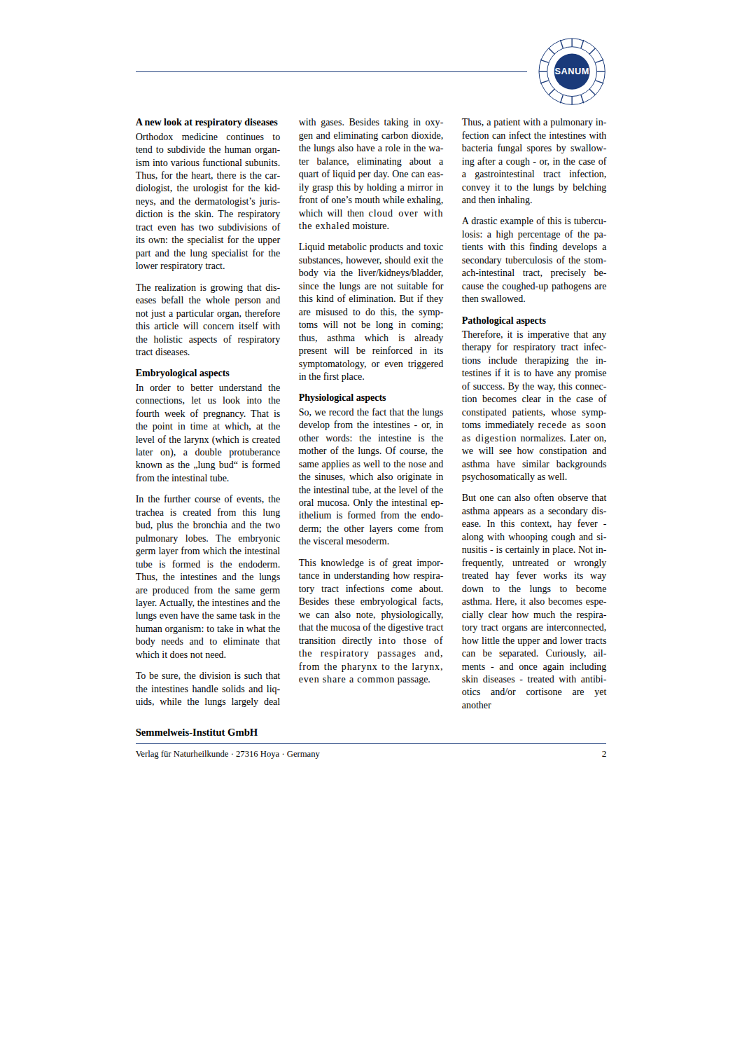SANUM
A new look at respiratory diseases
Orthodox medicine continues to tend to subdivide the human organism into various functional subunits. Thus, for the heart, there is the cardiologist, the urologist for the kidneys, and the dermatologist’s jurisdiction is the skin. The respiratory tract even has two subdivisions of its own: the specialist for the upper part and the lung specialist for the lower respiratory tract.
The realization is growing that diseases befall the whole person and not just a particular organ, therefore this article will concern itself with the holistic aspects of respiratory tract diseases.
Embryological aspects
In order to better understand the connections, let us look into the fourth week of pregnancy. That is the point in time at which, at the level of the larynx (which is created later on), a double protuberance known as the „lung bud“ is formed from the intestinal tube.
In the further course of events, the trachea is created from this lung bud, plus the bronchia and the two pulmonary lobes. The embryonic germ layer from which the intestinal tube is formed is the endoderm. Thus, the intestines and the lungs are produced from the same germ layer. Actually, the intestines and the lungs even have the same task in the human organism: to take in what the body needs and to eliminate that which it does not need.
To be sure, the division is such that the intestines handle solids and liquids, while the lungs largely deal with gases. Besides taking in oxygen and eliminating carbon dioxide, the lungs also have a role in the water balance, eliminating about a quart of liquid per day. One can easily grasp this by holding a mirror in front of one’s mouth while exhaling, which will then cloud over with the exhaled moisture.
Liquid metabolic products and toxic substances, however, should exit the body via the liver/kidneys/bladder, since the lungs are not suitable for this kind of elimination. But if they are misused to do this, the symptoms will not be long in coming; thus, asthma which is already present will be reinforced in its symptomatology, or even triggered in the first place.
Physiological aspects
So, we record the fact that the lungs develop from the intestines - or, in other words: the intestine is the mother of the lungs. Of course, the same applies as well to the nose and the sinuses, which also originate in the intestinal tube, at the level of the oral mucosa. Only the intestinal epithelium is formed from the endoderm; the other layers come from the visceral mesoderm.
This knowledge is of great importance in understanding how respiratory tract infections come about. Besides these embryological facts, we can also note, physiologically, that the mucosa of the digestive tract transition directly into those of the respiratory passages and, from the pharynx to the larynx, even share a common passage.
Thus, a patient with a pulmonary infection can infect the intestines with bacteria fungal spores by swallowing after a cough - or, in the case of a gastrointestinal tract infection, convey it to the lungs by belching and then inhaling.
A drastic example of this is tuberculosis: a high percentage of the patients with this finding develops a secondary tuberculosis of the stomach-intestinal tract, precisely because the coughed-up pathogens are then swallowed.
Pathological aspects
Therefore, it is imperative that any therapy for respiratory tract infections include therapizing the intestines if it is to have any promise of success. By the way, this connection becomes clear in the case of constipated patients, whose symptoms immediately recede as soon as digestion normalizes. Later on, we will see how constipation and asthma have similar backgrounds psychosomatically as well.
But one can also often observe that asthma appears as a secondary disease. In this context, hay fever - along with whooping cough and sinusitis - is certainly in place. Not infrequently, untreated or wrongly treated hay fever works its way down to the lungs to become asthma. Here, it also becomes especially clear how much the respiratory tract organs are interconnected, how little the upper and lower tracts can be separated. Curiously, ailments - and once again including skin diseases - treated with antibiotics and/or cortisone are yet another
Semmelweis-Institut GmbH
Verlag für Naturheilkunde · 27316 Hoya · Germany
2